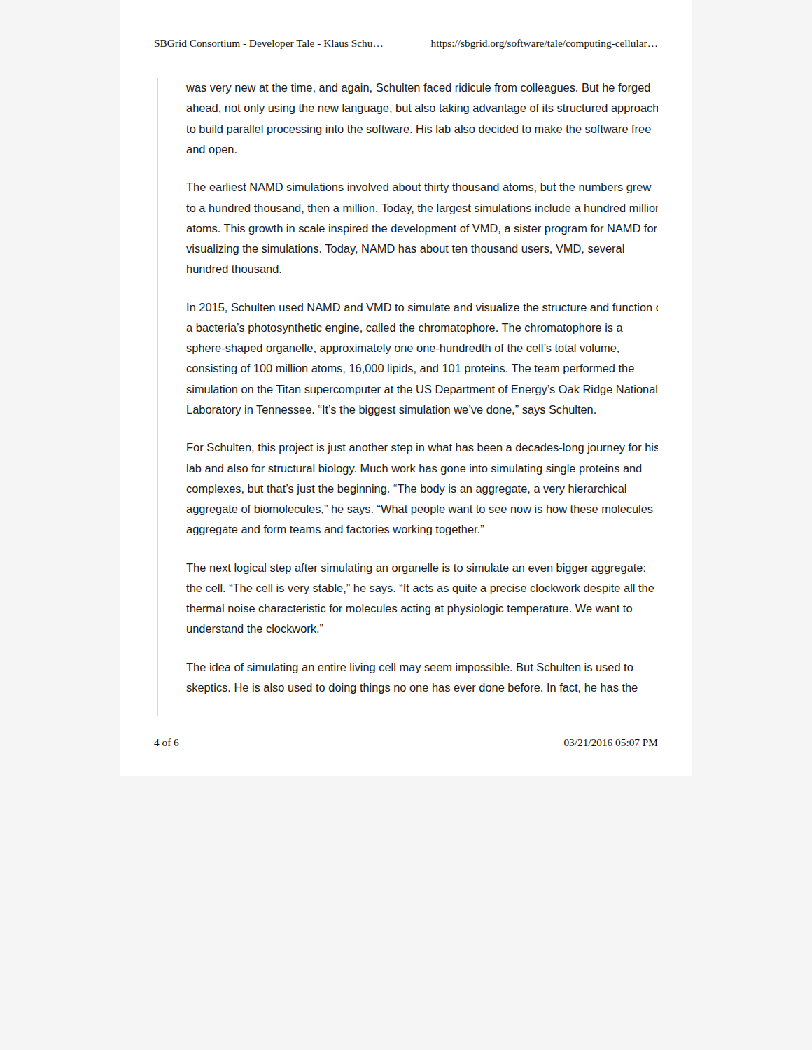SBGrid Consortium - Developer Tale - Klaus Schu…
https://sbgrid.org/software/tale/computing-cellular…
was very new at the time, and again, Schulten faced ridicule from colleagues. But he forged
ahead, not only using the new language, but also taking advantage of its structured approach
to build parallel processing into the software. His lab also decided to make the software free
and open.
The earliest NAMD simulations involved about thirty thousand atoms, but the numbers grew
to a hundred thousand, then a million. Today, the largest simulations include a hundred million
atoms. This growth in scale inspired the development of VMD, a sister program for NAMD for
visualizing the simulations. Today, NAMD has about ten thousand users, VMD, several
hundred thousand.
In 2015, Schulten used NAMD and VMD to simulate and visualize the structure and function of
a bacteria’s photosynthetic engine, called the chromatophore. The chromatophore is a
sphere-shaped organelle, approximately one one-hundredth of the cell’s total volume,
consisting of 100 million atoms, 16,000 lipids, and 101 proteins. The team performed the
simulation on the Titan supercomputer at the US Department of Energy’s Oak Ridge National
Laboratory in Tennessee. “It’s the biggest simulation we’ve done,” says Schulten.
For Schulten, this project is just another step in what has been a decades-long journey for his
lab and also for structural biology. Much work has gone into simulating single proteins and
complexes, but that’s just the beginning. “The body is an aggregate, a very hierarchical
aggregate of biomolecules,” he says. “What people want to see now is how these molecules
aggregate and form teams and factories working together.”
The next logical step after simulating an organelle is to simulate an even bigger aggregate:
the cell. “The cell is very stable,” he says. “It acts as quite a precise clockwork despite all the
thermal noise characteristic for molecules acting at physiologic temperature. We want to
understand the clockwork.”
The idea of simulating an entire living cell may seem impossible. But Schulten is used to
skeptics. He is also used to doing things no one has ever done before. In fact, he has the
4 of 6
03/21/2016 05:07 PM